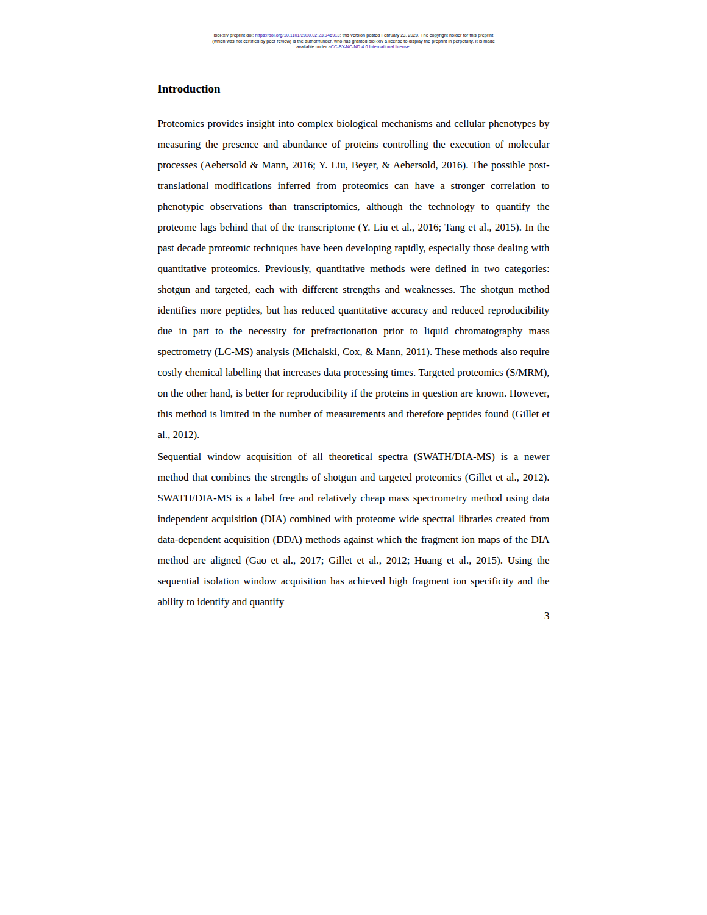bioRxiv preprint doi: https://doi.org/10.1101/2020.02.23.946913; this version posted February 23, 2020. The copyright holder for this preprint (which was not certified by peer review) is the author/funder, who has granted bioRxiv a license to display the preprint in perpetuity. It is made available under aCC-BY-NC-ND 4.0 International license.
Introduction
Proteomics provides insight into complex biological mechanisms and cellular phenotypes by measuring the presence and abundance of proteins controlling the execution of molecular processes (Aebersold & Mann, 2016; Y. Liu, Beyer, & Aebersold, 2016). The possible post-translational modifications inferred from proteomics can have a stronger correlation to phenotypic observations than transcriptomics, although the technology to quantify the proteome lags behind that of the transcriptome (Y. Liu et al., 2016; Tang et al., 2015). In the past decade proteomic techniques have been developing rapidly, especially those dealing with quantitative proteomics. Previously, quantitative methods were defined in two categories: shotgun and targeted, each with different strengths and weaknesses. The shotgun method identifies more peptides, but has reduced quantitative accuracy and reduced reproducibility due in part to the necessity for prefractionation prior to liquid chromatography mass spectrometry (LC-MS) analysis (Michalski, Cox, & Mann, 2011). These methods also require costly chemical labelling that increases data processing times. Targeted proteomics (S/MRM), on the other hand, is better for reproducibility if the proteins in question are known. However, this method is limited in the number of measurements and therefore peptides found (Gillet et al., 2012).
Sequential window acquisition of all theoretical spectra (SWATH/DIA-MS) is a newer method that combines the strengths of shotgun and targeted proteomics (Gillet et al., 2012). SWATH/DIA-MS is a label free and relatively cheap mass spectrometry method using data independent acquisition (DIA) combined with proteome wide spectral libraries created from data-dependent acquisition (DDA) methods against which the fragment ion maps of the DIA method are aligned (Gao et al., 2017; Gillet et al., 2012; Huang et al., 2015). Using the sequential isolation window acquisition has achieved high fragment ion specificity and the ability to identify and quantify
3